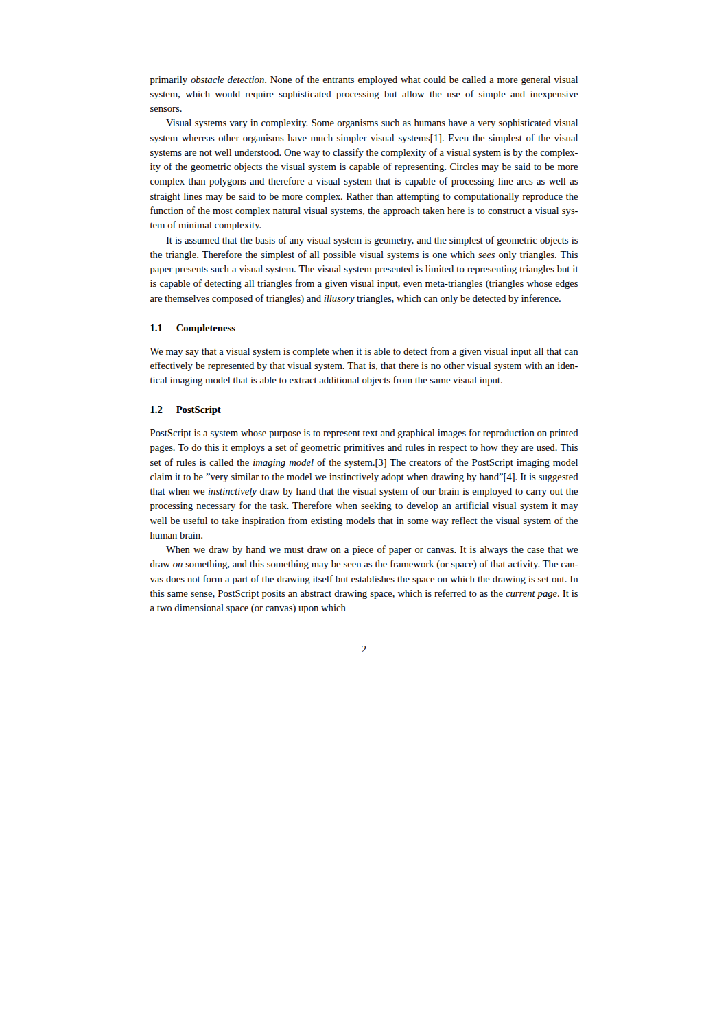primarily obstacle detection. None of the entrants employed what could be called a more general visual system, which would require sophisticated processing but allow the use of simple and inexpensive sensors.
Visual systems vary in complexity. Some organisms such as humans have a very sophisticated visual system whereas other organisms have much simpler visual systems[1]. Even the simplest of the visual systems are not well understood. One way to classify the complexity of a visual system is by the complexity of the geometric objects the visual system is capable of representing. Circles may be said to be more complex than polygons and therefore a visual system that is capable of processing line arcs as well as straight lines may be said to be more complex. Rather than attempting to computationally reproduce the function of the most complex natural visual systems, the approach taken here is to construct a visual system of minimal complexity.
It is assumed that the basis of any visual system is geometry, and the simplest of geometric objects is the triangle. Therefore the simplest of all possible visual systems is one which sees only triangles. This paper presents such a visual system. The visual system presented is limited to representing triangles but it is capable of detecting all triangles from a given visual input, even meta-triangles (triangles whose edges are themselves composed of triangles) and illusory triangles, which can only be detected by inference.
1.1 Completeness
We may say that a visual system is complete when it is able to detect from a given visual input all that can effectively be represented by that visual system. That is, that there is no other visual system with an identical imaging model that is able to extract additional objects from the same visual input.
1.2 PostScript
PostScript is a system whose purpose is to represent text and graphical images for reproduction on printed pages. To do this it employs a set of geometric primitives and rules in respect to how they are used. This set of rules is called the imaging model of the system.[3] The creators of the PostScript imaging model claim it to be ”very similar to the model we instinctively adopt when drawing by hand”[4]. It is suggested that when we instinctively draw by hand that the visual system of our brain is employed to carry out the processing necessary for the task. Therefore when seeking to develop an artificial visual system it may well be useful to take inspiration from existing models that in some way reflect the visual system of the human brain.
When we draw by hand we must draw on a piece of paper or canvas. It is always the case that we draw on something, and this something may be seen as the framework (or space) of that activity. The canvas does not form a part of the drawing itself but establishes the space on which the drawing is set out. In this same sense, PostScript posits an abstract drawing space, which is referred to as the current page. It is a two dimensional space (or canvas) upon which
2